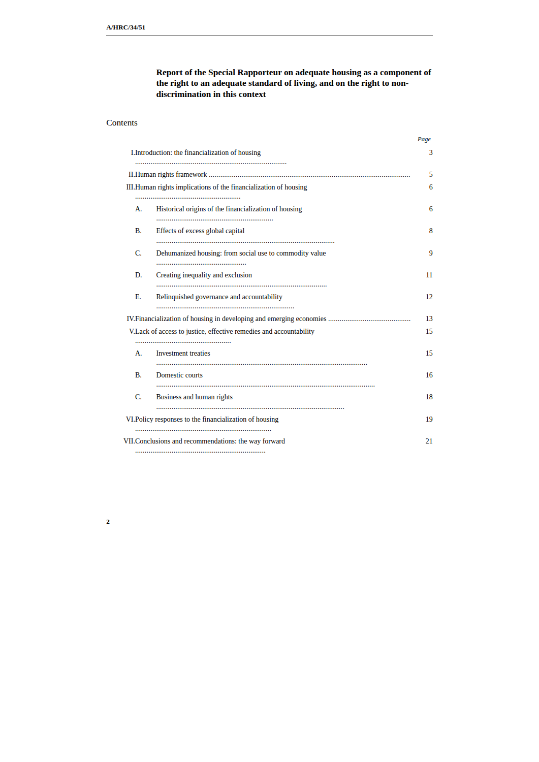A/HRC/34/51
Report of the Special Rapporteur on adequate housing as a component of the right to an adequate standard of living, and on the right to non-discrimination in this context
Contents
Page
| I. | Introduction: the financialization of housing ............................................................................... | 3 |
| II. | Human rights framework ......................................................................................................... | 5 |
| III. | Human rights implications of the financialization of housing ....................................................... | 6 |
| | A. | Historical origins of the financialization of housing ............................................................. | 6 |
| | B. | Effects of excess global capital ............................................................................................. | 8 |
| | C. | Dehumanized housing: from social use to commodity value ............................................... | 9 |
| | D. | Creating inequality and exclusion ......................................................................................... | 11 |
| | E. | Relinquished governance and accountability ........................................................................ | 12 |
| IV. | Financialization of housing in developing and emerging economies ........................................... | 13 |
| V. | Lack of access to justice, effective remedies and accountability .................................................. | 15 |
| | A. | Investment treaties .............................................................................................................. | 15 |
| | B. | Domestic courts .................................................................................................................. | 16 |
| | C. | Business and human rights .................................................................................................. | 18 |
| VI. | Policy responses to the financialization of housing ....................................................................... | 19 |
| VII. | Conclusions and recommendations: the way forward .................................................................... | 21 |
2